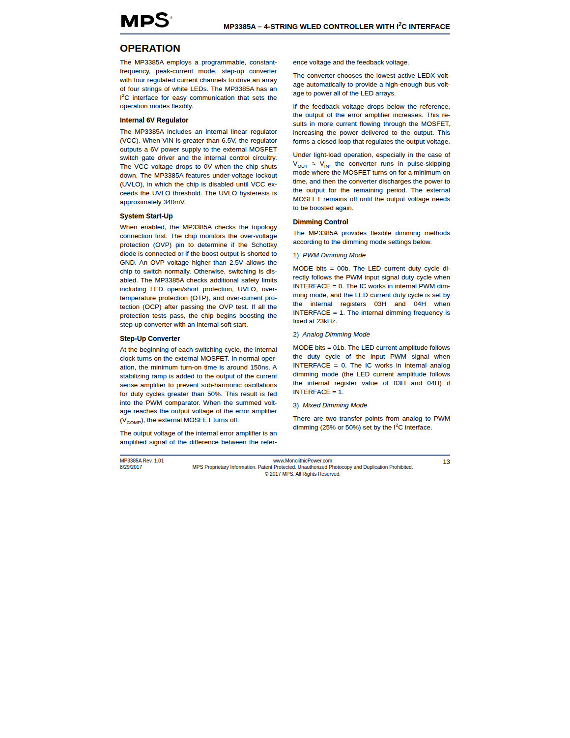®
MP3385A – 4-STRING WLED CONTROLLER WITH I2C INTERFACE
OPERATION
The MP3385A employs a programmable, constant-frequency, peak-current mode, step-up converter with four regulated current channels to drive an array of four strings of white LEDs. The MP3385A has an I2C interface for easy communication that sets the operation modes flexibly.
Internal 6V Regulator
The MP3385A includes an internal linear regulator (VCC). When VIN is greater than 6.5V, the regulator outputs a 6V power supply to the external MOSFET switch gate driver and the internal control circuitry. The VCC voltage drops to 0V when the chip shuts down. The MP3385A features under-voltage lockout (UVLO), in which the chip is disabled until VCC exceeds the UVLO threshold. The UVLO hysteresis is approximately 340mV.
System Start-Up
When enabled, the MP3385A checks the topology connection first. The chip monitors the over-voltage protection (OVP) pin to determine if the Schottky diode is connected or if the boost output is shorted to GND. An OVP voltage higher than 2.5V allows the chip to switch normally. Otherwise, switching is disabled. The MP3385A checks additional safety limits including LED open/short protection, UVLO, over-temperature protection (OTP), and over-current protection (OCP) after passing the OVP test. If all the protection tests pass, the chip begins boosting the step-up converter with an internal soft start.
Step-Up Converter
At the beginning of each switching cycle, the internal clock turns on the external MOSFET. In normal operation, the minimum turn-on time is around 150ns. A stabilizing ramp is added to the output of the current sense amplifier to prevent sub-harmonic oscillations for duty cycles greater than 50%. This result is fed into the PWM comparator. When the summed voltage reaches the output voltage of the error amplifier (VCOMP), the external MOSFET turns off.
The output voltage of the internal error amplifier is an amplified signal of the difference between the reference voltage and the feedback voltage.
The converter chooses the lowest active LEDX voltage automatically to provide a high-enough bus voltage to power all of the LED arrays.
If the feedback voltage drops below the reference, the output of the error amplifier increases. This results in more current flowing through the MOSFET, increasing the power delivered to the output. This forms a closed loop that regulates the output voltage.
Under light-load operation, especially in the case of VOUT ≈ VIN, the converter runs in pulse-skipping mode where the MOSFET turns on for a minimum on time, and then the converter discharges the power to the output for the remaining period. The external MOSFET remains off until the output voltage needs to be boosted again.
Dimming Control
The MP3385A provides flexible dimming methods according to the dimming mode settings below.
1) PWM Dimming Mode
MODE bits = 00b. The LED current duty cycle directly follows the PWM input signal duty cycle when INTERFACE = 0. The IC works in internal PWM dimming mode, and the LED current duty cycle is set by the internal registers 03H and 04H when INTERFACE = 1. The internal dimming frequency is fixed at 23kHz.
2) Analog Dimming Mode
MODE bits = 01b. The LED current amplitude follows the duty cycle of the input PWM signal when INTERFACE = 0. The IC works in internal analog dimming mode (the LED current amplitude follows the internal register value of 03H and 04H) if INTERFACE = 1.
3) Mixed Dimming Mode
There are two transfer points from analog to PWM dimming (25% or 50%) set by the I2C interface.
MP3385A Rev. 1.01
8/29/2017
www.MonolithicPower.com
MPS Proprietary Information. Patent Protected. Unauthorized Photocopy and Duplication Prohibited.
© 2017 MPS. All Rights Reserved.
13